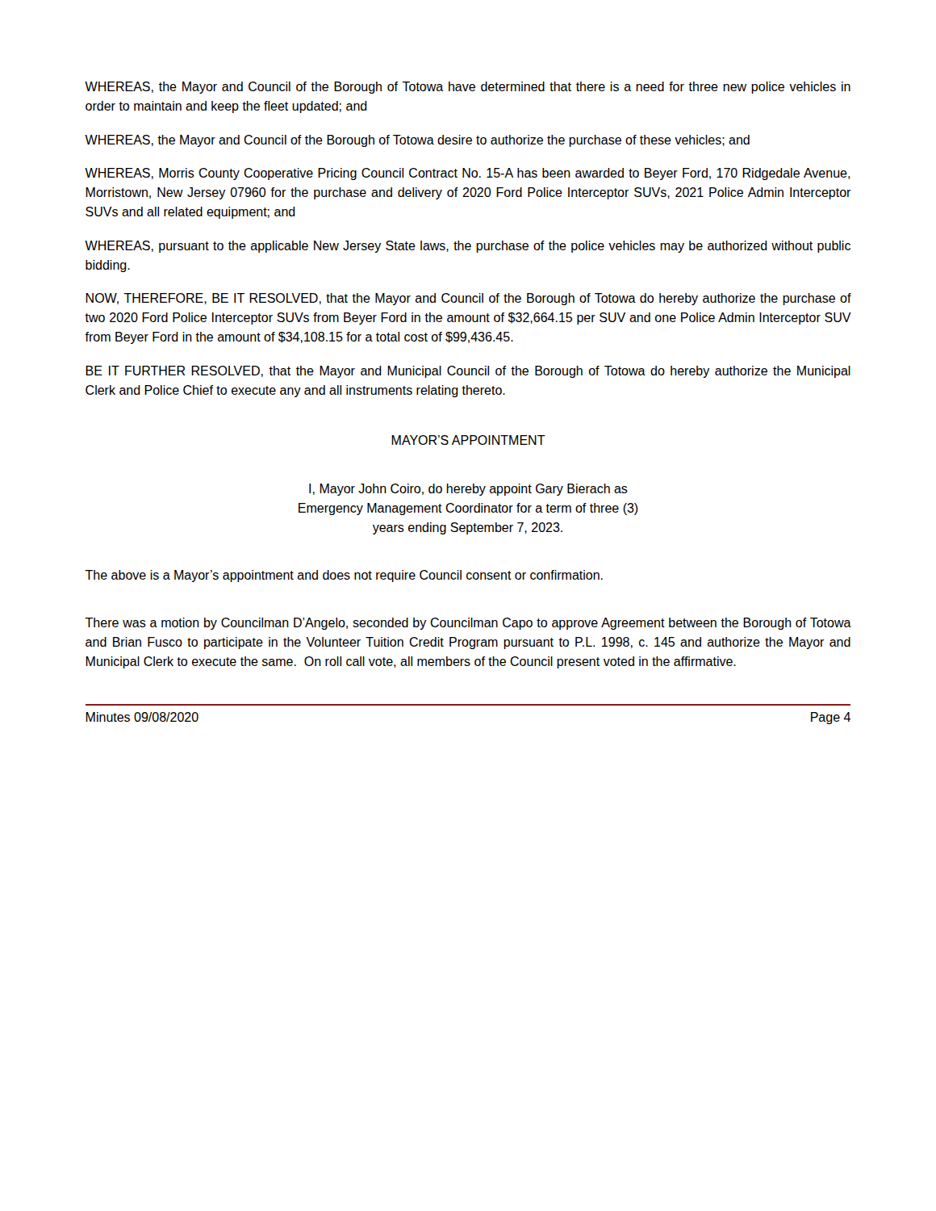WHEREAS, the Mayor and Council of the Borough of Totowa have determined that there is a need for three new police vehicles in order to maintain and keep the fleet updated; and
WHEREAS, the Mayor and Council of the Borough of Totowa desire to authorize the purchase of these vehicles; and
WHEREAS, Morris County Cooperative Pricing Council Contract No. 15-A has been awarded to Beyer Ford, 170 Ridgedale Avenue, Morristown, New Jersey 07960 for the purchase and delivery of 2020 Ford Police Interceptor SUVs, 2021 Police Admin Interceptor SUVs and all related equipment; and
WHEREAS, pursuant to the applicable New Jersey State laws, the purchase of the police vehicles may be authorized without public bidding.
NOW, THEREFORE, BE IT RESOLVED, that the Mayor and Council of the Borough of Totowa do hereby authorize the purchase of two 2020 Ford Police Interceptor SUVs from Beyer Ford in the amount of $32,664.15 per SUV and one Police Admin Interceptor SUV from Beyer Ford in the amount of $34,108.15 for a total cost of $99,436.45.
BE IT FURTHER RESOLVED, that the Mayor and Municipal Council of the Borough of Totowa do hereby authorize the Municipal Clerk and Police Chief to execute any and all instruments relating thereto.
MAYOR’S APPOINTMENT
I, Mayor John Coiro, do hereby appoint Gary Bierach as
Emergency Management Coordinator for a term of three (3)
years ending September 7, 2023.
The above is a Mayor’s appointment and does not require Council consent or confirmation.
There was a motion by Councilman D’Angelo, seconded by Councilman Capo to approve Agreement between the Borough of Totowa and Brian Fusco to participate in the Volunteer Tuition Credit Program pursuant to P.L. 1998, c. 145 and authorize the Mayor and Municipal Clerk to execute the same. On roll call vote, all members of the Council present voted in the affirmative.
Minutes 09/08/2020 Page 4